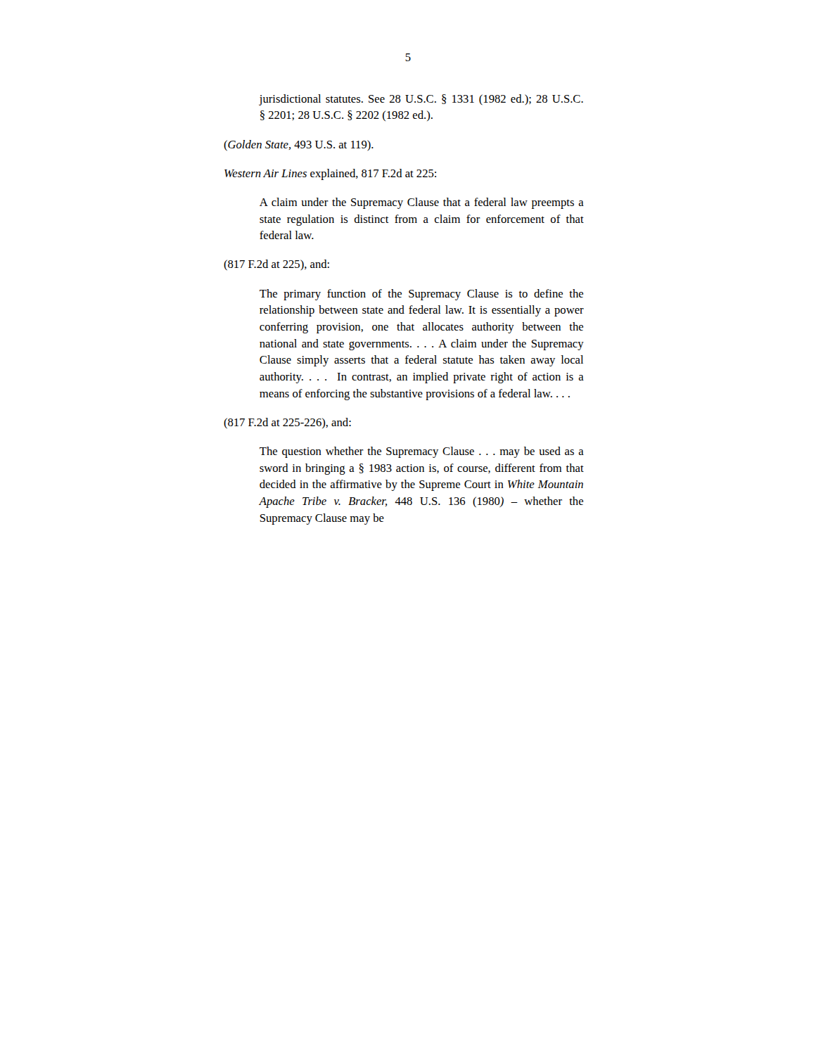5
jurisdictional statutes. See 28 U.S.C. § 1331 (1982 ed.); 28 U.S.C. § 2201; 28 U.S.C. § 2202 (1982 ed.).
(Golden State, 493 U.S. at 119).
Western Air Lines explained, 817 F.2d at 225:
A claim under the Supremacy Clause that a federal law preempts a state regulation is distinct from a claim for enforcement of that federal law.
(817 F.2d at 225), and:
The primary function of the Supremacy Clause is to define the relationship between state and federal law. It is essentially a power conferring provision, one that allocates authority between the national and state governments. . . . A claim under the Supremacy Clause simply asserts that a federal statute has taken away local authority. . . . In contrast, an implied private right of action is a means of enforcing the substantive provisions of a federal law. . . .
(817 F.2d at 225-226), and:
The question whether the Supremacy Clause . . . may be used as a sword in bringing a § 1983 action is, of course, different from that decided in the affirmative by the Supreme Court in White Mountain Apache Tribe v. Bracker, 448 U.S. 136 (1980) – whether the Supremacy Clause may be